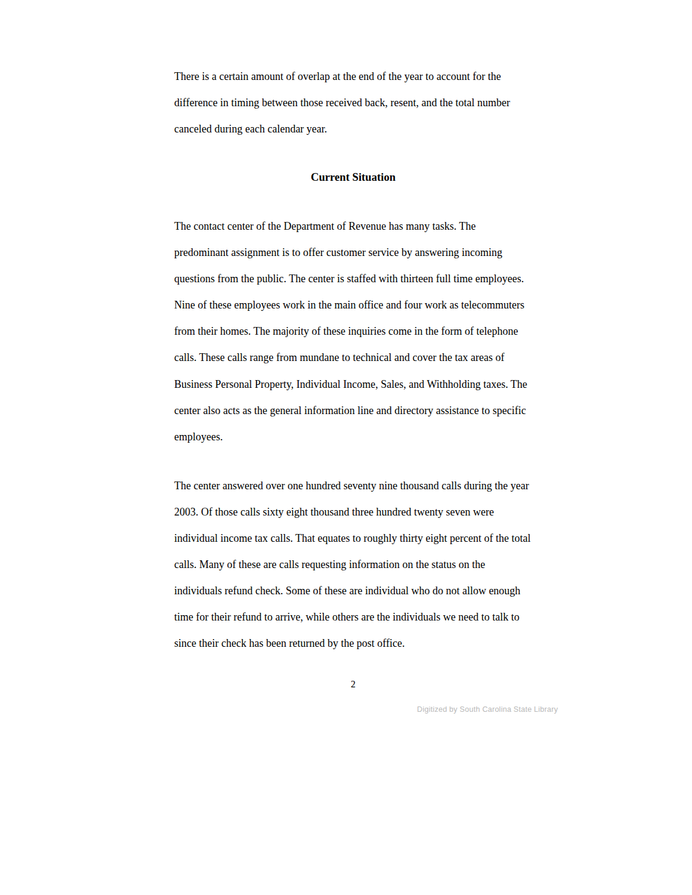There is a certain amount of overlap at the end of the year to account for the difference in timing between those received back, resent, and the total number canceled during each calendar year.
Current Situation
The contact center of the Department of Revenue has many tasks. The predominant assignment is to offer customer service by answering incoming questions from the public. The center is staffed with thirteen full time employees. Nine of these employees work in the main office and four work as telecommuters from their homes. The majority of these inquiries come in the form of telephone calls. These calls range from mundane to technical and cover the tax areas of Business Personal Property, Individual Income, Sales, and Withholding taxes. The center also acts as the general information line and directory assistance to specific employees.
The center answered over one hundred seventy nine thousand calls during the year 2003. Of those calls sixty eight thousand three hundred twenty seven were individual income tax calls. That equates to roughly thirty eight percent of the total calls. Many of these are calls requesting information on the status on the individuals refund check. Some of these are individual who do not allow enough time for their refund to arrive, while others are the individuals we need to talk to since their check has been returned by the post office.
2
Digitized by South Carolina State Library